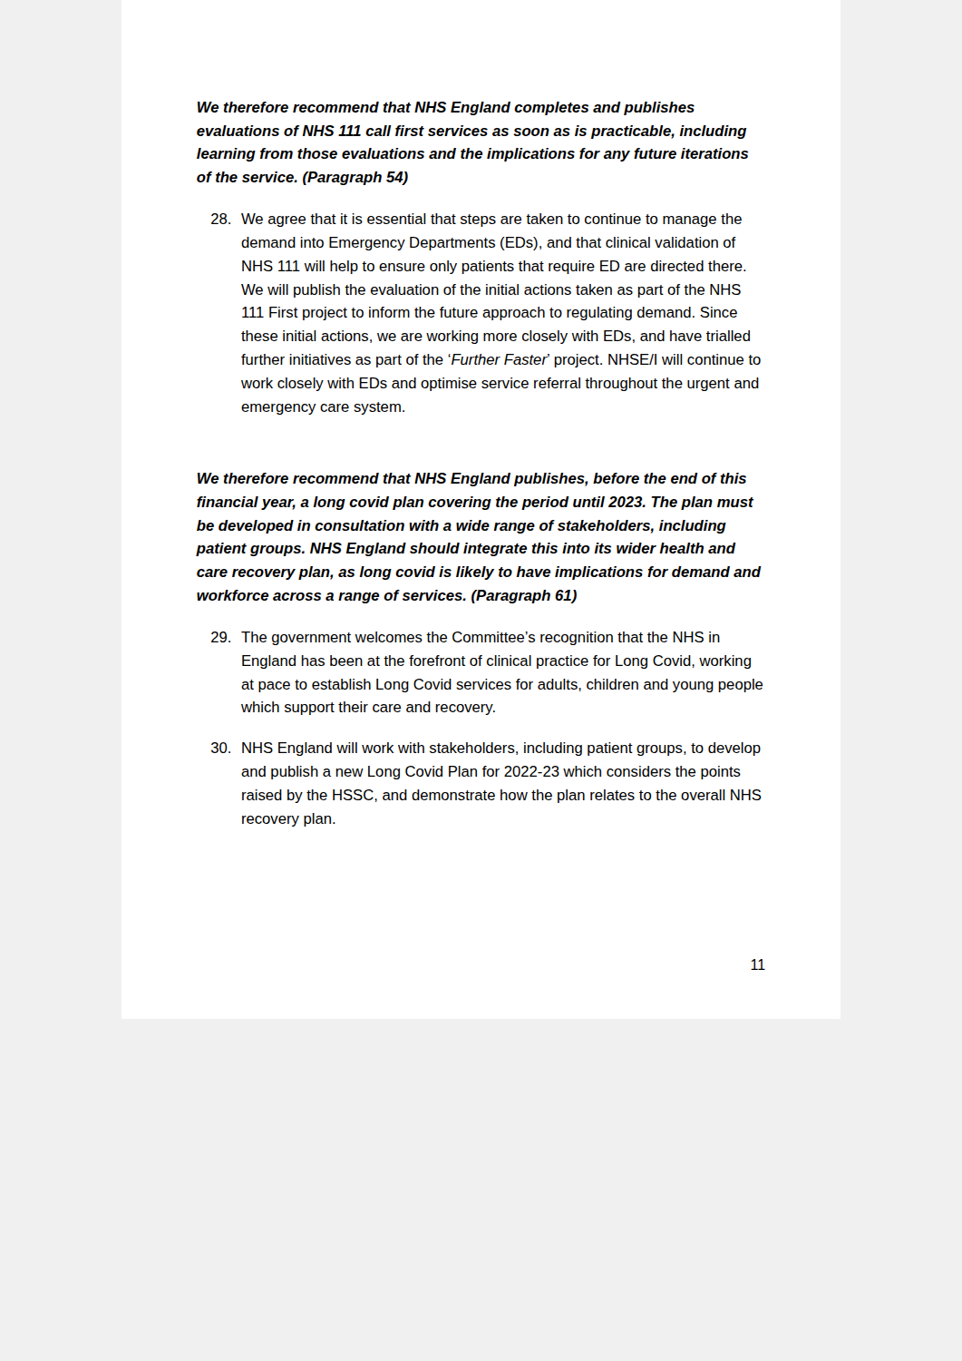We therefore recommend that NHS England completes and publishes evaluations of NHS 111 call first services as soon as is practicable, including learning from those evaluations and the implications for any future iterations of the service. (Paragraph 54)
We agree that it is essential that steps are taken to continue to manage the demand into Emergency Departments (EDs), and that clinical validation of NHS 111 will help to ensure only patients that require ED are directed there. We will publish the evaluation of the initial actions taken as part of the NHS 111 First project to inform the future approach to regulating demand. Since these initial actions, we are working more closely with EDs, and have trialled further initiatives as part of the ‘Further Faster’ project. NHSE/I will continue to work closely with EDs and optimise service referral throughout the urgent and emergency care system.
We therefore recommend that NHS England publishes, before the end of this financial year, a long covid plan covering the period until 2023. The plan must be developed in consultation with a wide range of stakeholders, including patient groups. NHS England should integrate this into its wider health and care recovery plan, as long covid is likely to have implications for demand and workforce across a range of services. (Paragraph 61)
The government welcomes the Committee’s recognition that the NHS in England has been at the forefront of clinical practice for Long Covid, working at pace to establish Long Covid services for adults, children and young people which support their care and recovery.
NHS England will work with stakeholders, including patient groups, to develop and publish a new Long Covid Plan for 2022-23 which considers the points raised by the HSSC, and demonstrate how the plan relates to the overall NHS recovery plan.
11